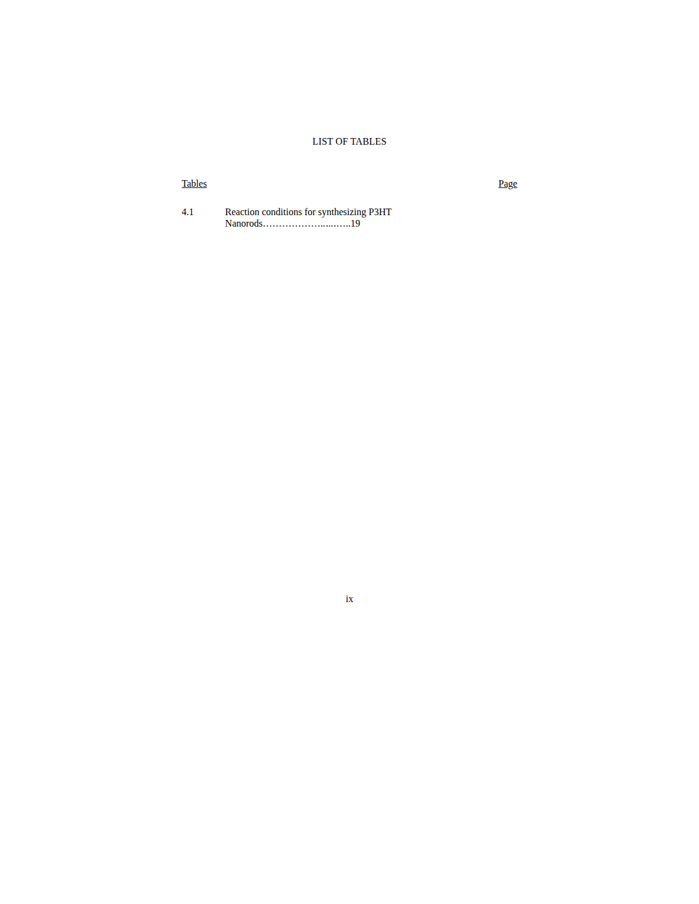LIST OF TABLES
Tables Page
4.1
Reaction conditions for synthesizing P3HT Nanorods………………..․..․…..19
ix